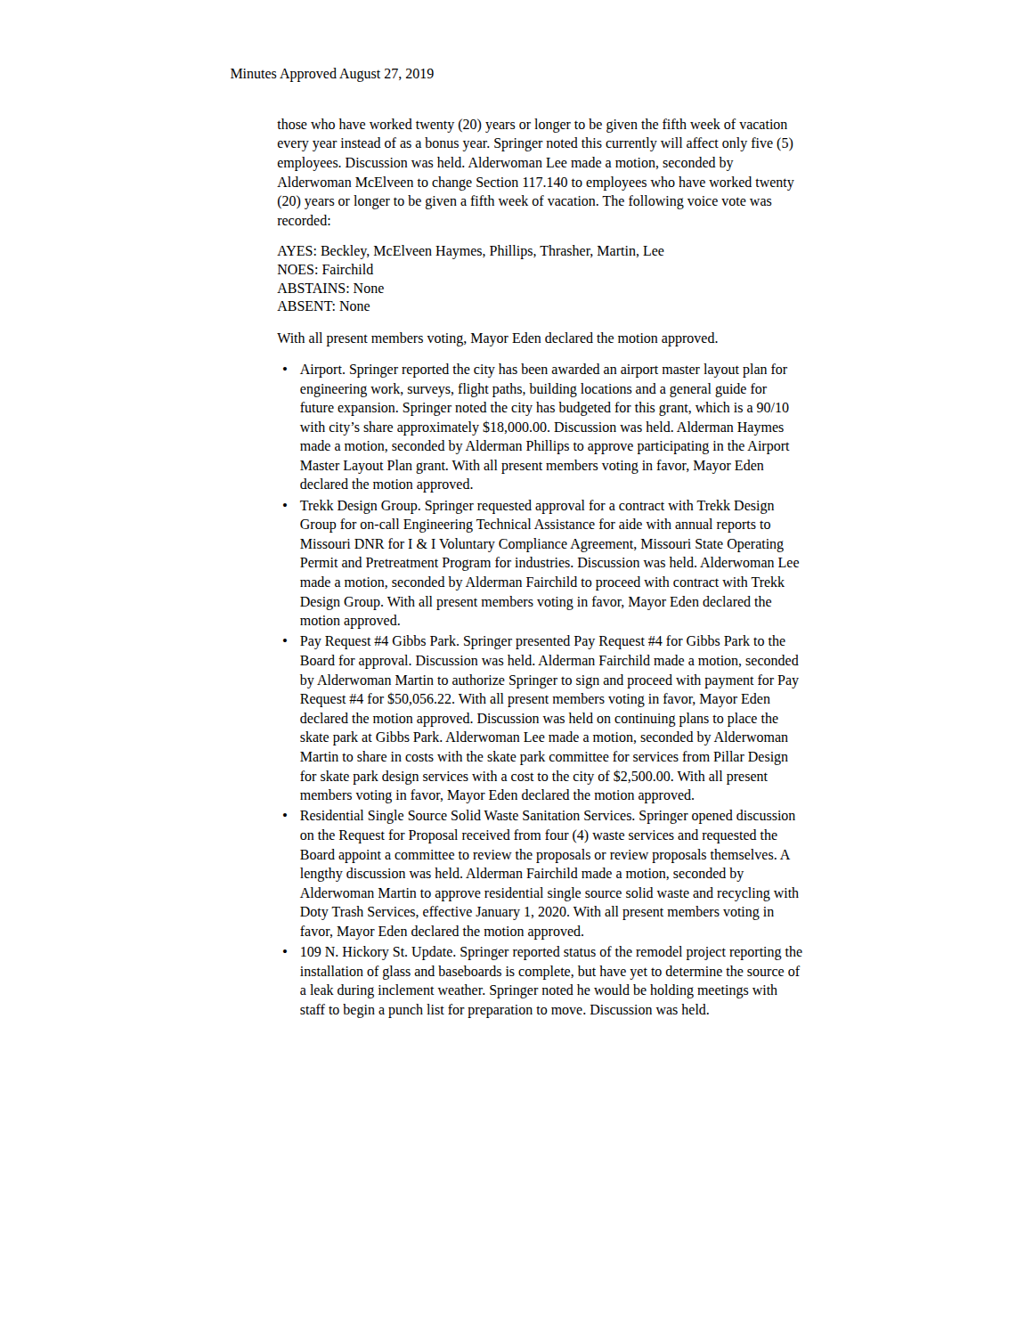Minutes Approved August 27, 2019
those who have worked twenty (20) years or longer to be given the fifth week of vacation every year instead of as a bonus year. Springer noted this currently will affect only five (5) employees. Discussion was held. Alderwoman Lee made a motion, seconded by Alderwoman McElveen to change Section 117.140 to employees who have worked twenty (20) years or longer to be given a fifth week of vacation. The following voice vote was recorded:
AYES: Beckley, McElveen Haymes, Phillips, Thrasher, Martin, Lee
NOES: Fairchild
ABSTAINS: None
ABSENT: None
With all present members voting, Mayor Eden declared the motion approved.
Airport. Springer reported the city has been awarded an airport master layout plan for engineering work, surveys, flight paths, building locations and a general guide for future expansion. Springer noted the city has budgeted for this grant, which is a 90/10 with city’s share approximately $18,000.00. Discussion was held. Alderman Haymes made a motion, seconded by Alderman Phillips to approve participating in the Airport Master Layout Plan grant. With all present members voting in favor, Mayor Eden declared the motion approved.
Trekk Design Group. Springer requested approval for a contract with Trekk Design Group for on-call Engineering Technical Assistance for aide with annual reports to Missouri DNR for I & I Voluntary Compliance Agreement, Missouri State Operating Permit and Pretreatment Program for industries. Discussion was held. Alderwoman Lee made a motion, seconded by Alderman Fairchild to proceed with contract with Trekk Design Group. With all present members voting in favor, Mayor Eden declared the motion approved.
Pay Request #4 Gibbs Park. Springer presented Pay Request #4 for Gibbs Park to the Board for approval. Discussion was held. Alderman Fairchild made a motion, seconded by Alderwoman Martin to authorize Springer to sign and proceed with payment for Pay Request #4 for $50,056.22. With all present members voting in favor, Mayor Eden declared the motion approved. Discussion was held on continuing plans to place the skate park at Gibbs Park. Alderwoman Lee made a motion, seconded by Alderwoman Martin to share in costs with the skate park committee for services from Pillar Design for skate park design services with a cost to the city of $2,500.00. With all present members voting in favor, Mayor Eden declared the motion approved.
Residential Single Source Solid Waste Sanitation Services. Springer opened discussion on the Request for Proposal received from four (4) waste services and requested the Board appoint a committee to review the proposals or review proposals themselves. A lengthy discussion was held. Alderman Fairchild made a motion, seconded by Alderwoman Martin to approve residential single source solid waste and recycling with Doty Trash Services, effective January 1, 2020. With all present members voting in favor, Mayor Eden declared the motion approved.
109 N. Hickory St. Update. Springer reported status of the remodel project reporting the installation of glass and baseboards is complete, but have yet to determine the source of a leak during inclement weather. Springer noted he would be holding meetings with staff to begin a punch list for preparation to move. Discussion was held.